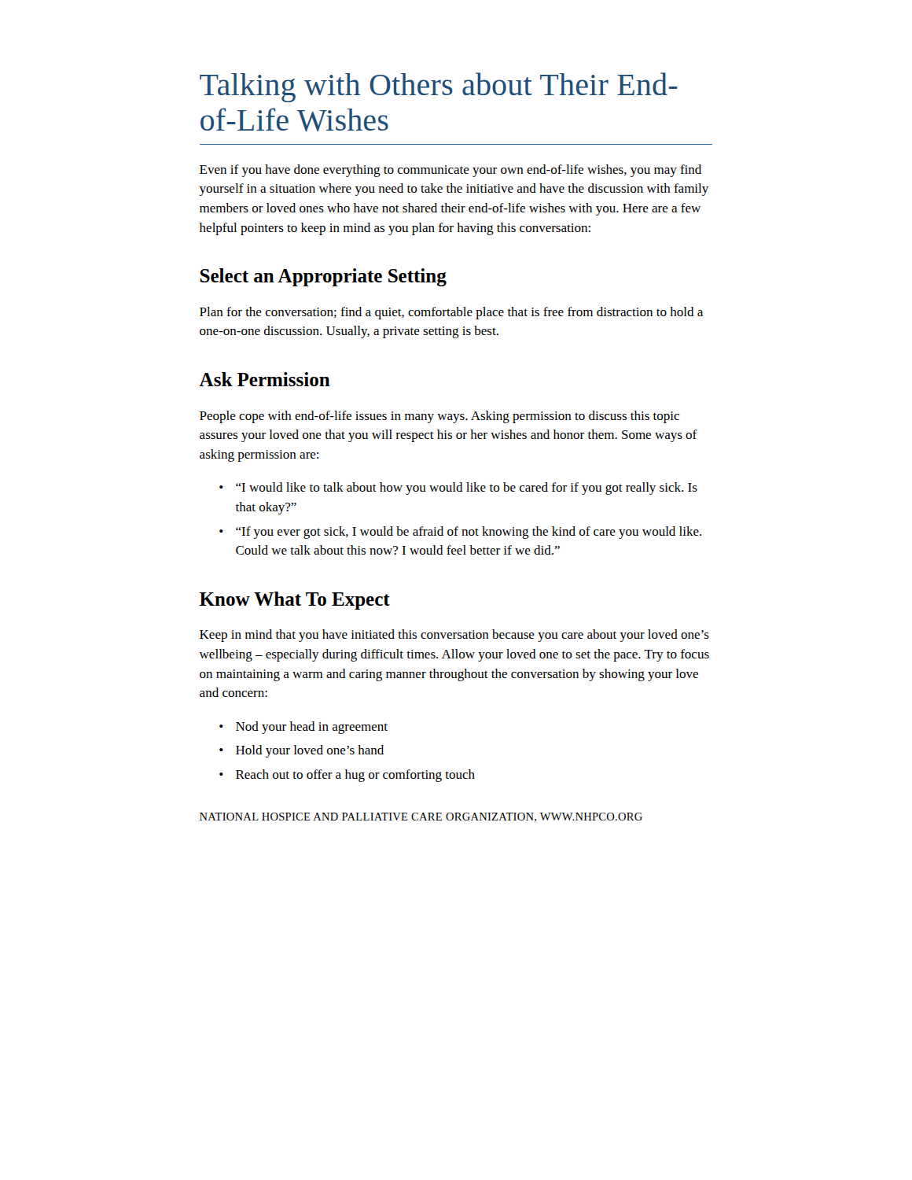Talking with Others about Their End-of-Life Wishes
Even if you have done everything to communicate your own end-of-life wishes, you may find yourself in a situation where you need to take the initiative and have the discussion with family members or loved ones who have not shared their end-of-life wishes with you. Here are a few helpful pointers to keep in mind as you plan for having this conversation:
Select an Appropriate Setting
Plan for the conversation; find a quiet, comfortable place that is free from distraction to hold a one-on-one discussion. Usually, a private setting is best.
Ask Permission
People cope with end-of-life issues in many ways. Asking permission to discuss this topic assures your loved one that you will respect his or her wishes and honor them. Some ways of asking permission are:
“I would like to talk about how you would like to be cared for if you got really sick. Is that okay?”
“If you ever got sick, I would be afraid of not knowing the kind of care you would like. Could we talk about this now? I would feel better if we did.”
Know What To Expect
Keep in mind that you have initiated this conversation because you care about your loved one’s wellbeing – especially during difficult times. Allow your loved one to set the pace. Try to focus on maintaining a warm and caring manner throughout the conversation by showing your love and concern:
Nod your head in agreement
Hold your loved one’s hand
Reach out to offer a hug or comforting touch
National Hospice and Palliative Care Organization, www.nhpco.org